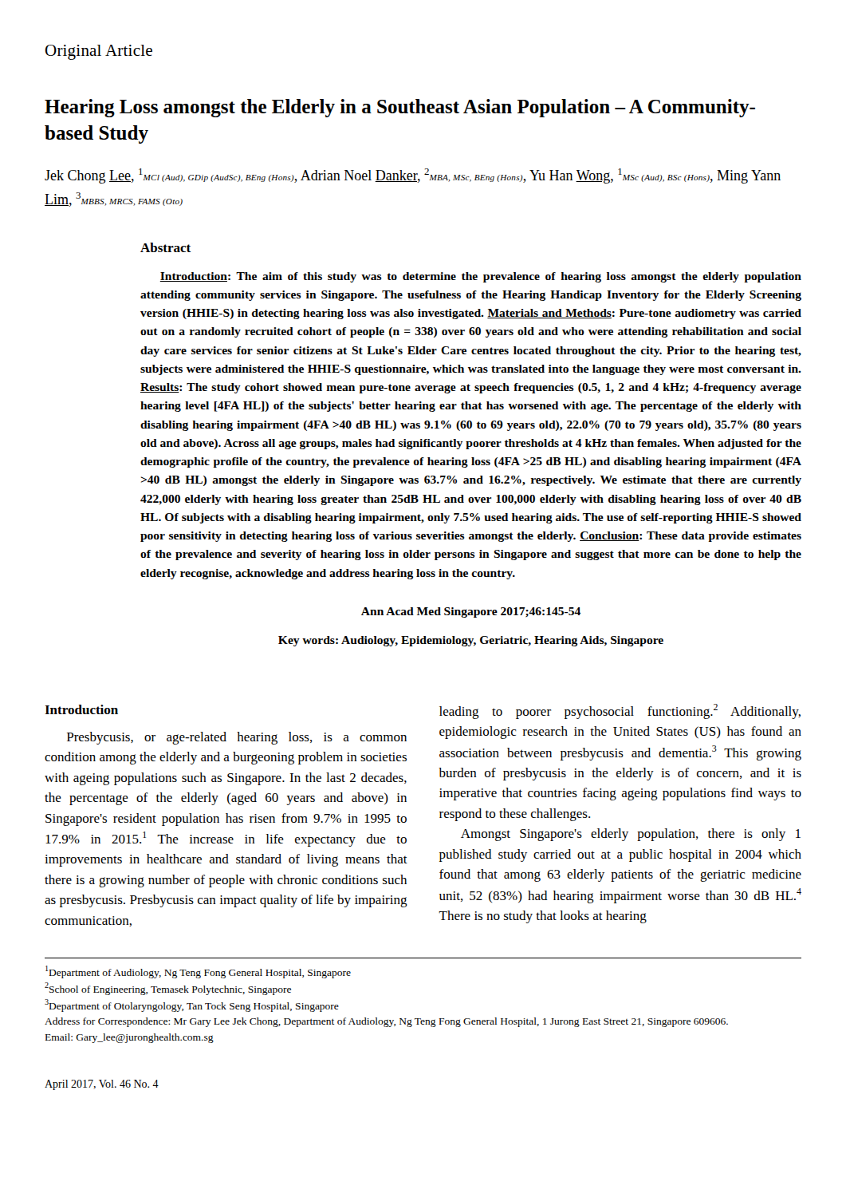Original Article
Hearing Loss amongst the Elderly in a Southeast Asian Population – A Community-based Study
Jek Chong Lee, 1 MCl (Aud), GDip (AudSc), BEng (Hons), Adrian Noel Danker, 2 MBA, MSc, BEng (Hons), Yu Han Wong, 1 MSc (Aud), BSc (Hons), Ming Yann Lim, 3 MBBS, MRCS, FAMS (Oto)
Abstract
Introduction: The aim of this study was to determine the prevalence of hearing loss amongst the elderly population attending community services in Singapore. The usefulness of the Hearing Handicap Inventory for the Elderly Screening version (HHIE-S) in detecting hearing loss was also investigated. Materials and Methods: Pure-tone audiometry was carried out on a randomly recruited cohort of people (n = 338) over 60 years old and who were attending rehabilitation and social day care services for senior citizens at St Luke's Elder Care centres located throughout the city. Prior to the hearing test, subjects were administered the HHIE-S questionnaire, which was translated into the language they were most conversant in. Results: The study cohort showed mean pure-tone average at speech frequencies (0.5, 1, 2 and 4 kHz; 4-frequency average hearing level [4FA HL]) of the subjects' better hearing ear that has worsened with age. The percentage of the elderly with disabling hearing impairment (4FA >40 dB HL) was 9.1% (60 to 69 years old), 22.0% (70 to 79 years old), 35.7% (80 years old and above). Across all age groups, males had significantly poorer thresholds at 4 kHz than females. When adjusted for the demographic profile of the country, the prevalence of hearing loss (4FA >25 dB HL) and disabling hearing impairment (4FA >40 dB HL) amongst the elderly in Singapore was 63.7% and 16.2%, respectively. We estimate that there are currently 422,000 elderly with hearing loss greater than 25dB HL and over 100,000 elderly with disabling hearing loss of over 40 dB HL. Of subjects with a disabling hearing impairment, only 7.5% used hearing aids. The use of self-reporting HHIE-S showed poor sensitivity in detecting hearing loss of various severities amongst the elderly. Conclusion: These data provide estimates of the prevalence and severity of hearing loss in older persons in Singapore and suggest that more can be done to help the elderly recognise, acknowledge and address hearing loss in the country.
Ann Acad Med Singapore 2017;46:145-54
Key words: Audiology, Epidemiology, Geriatric, Hearing Aids, Singapore
Introduction
Presbycusis, or age-related hearing loss, is a common condition among the elderly and a burgeoning problem in societies with ageing populations such as Singapore. In the last 2 decades, the percentage of the elderly (aged 60 years and above) in Singapore's resident population has risen from 9.7% in 1995 to 17.9% in 2015.1 The increase in life expectancy due to improvements in healthcare and standard of living means that there is a growing number of people with chronic conditions such as presbycusis. Presbycusis can impact quality of life by impairing communication,
leading to poorer psychosocial functioning.2 Additionally, epidemiologic research in the United States (US) has found an association between presbycusis and dementia.3 This growing burden of presbycusis in the elderly is of concern, and it is imperative that countries facing ageing populations find ways to respond to these challenges.
Amongst Singapore's elderly population, there is only 1 published study carried out at a public hospital in 2004 which found that among 63 elderly patients of the geriatric medicine unit, 52 (83%) had hearing impairment worse than 30 dB HL.4 There is no study that looks at hearing
1Department of Audiology, Ng Teng Fong General Hospital, Singapore
2School of Engineering, Temasek Polytechnic, Singapore
3Department of Otolaryngology, Tan Tock Seng Hospital, Singapore
Address for Correspondence: Mr Gary Lee Jek Chong, Department of Audiology, Ng Teng Fong General Hospital, 1 Jurong East Street 21, Singapore 609606.
Email: Gary_lee@juronghealth.com.sg
April 2017, Vol. 46 No. 4